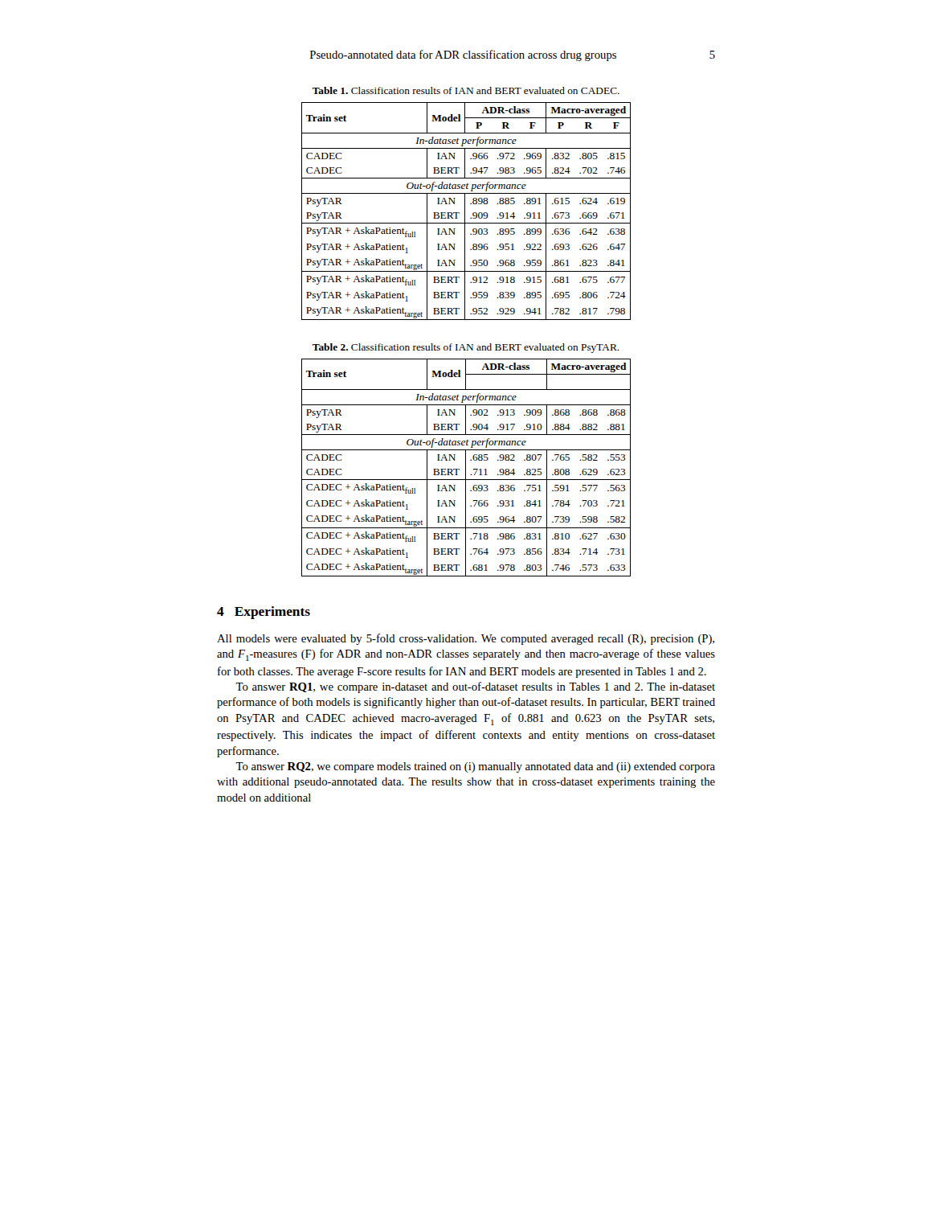Pseudo-annotated data for ADR classification across drug groups 5
Table 1. Classification results of IAN and BERT evaluated on CADEC.
| Train set | Model | ADR-class | Macro-averaged |
| --- | --- | --- | --- |
| P | R | F | P | R | F |
| In-dataset performance |
| CADEC | IAN | .966 | .972 | .969 | .832 | .805 | .815 |
| CADEC | BERT | .947 | .983 | .965 | .824 | .702 | .746 |
| Out-of-dataset performance |
| PsyTAR | IAN | .898 | .885 | .891 | .615 | .624 | .619 |
| PsyTAR | BERT | .909 | .914 | .911 | .673 | .669 | .671 |
| PsyTAR + AskaPatient full | IAN | .903 | .895 | .899 | .636 | .642 | .638 |
| PsyTAR + AskaPatient 1 | IAN | .896 | .951 | .922 | .693 | .626 | .647 |
| PsyTAR + AskaPatient target | IAN | .950 | .968 | .959 | .861 | .823 | .841 |
| PsyTAR + AskaPatient full | BERT | .912 | .918 | .915 | .681 | .675 | .677 |
| PsyTAR + AskaPatient 1 | BERT | .959 | .839 | .895 | .695 | .806 | .724 |
| PsyTAR + AskaPatient target | BERT | .952 | .929 | .941 | .782 | .817 | .798 |
Table 2. Classification results of IAN and BERT evaluated on PsyTAR.
| Train set | Model | ADR-class | Macro-averaged |
| --- | --- | --- | --- |
| In-dataset performance |
| PsyTAR | IAN | .902 | .913 | .909 | .868 | .868 | .868 |
| PsyTAR | BERT | .904 | .917 | .910 | .884 | .882 | .881 |
| Out-of-dataset performance |
| CADEC | IAN | .685 | .982 | .807 | .765 | .582 | .553 |
| CADEC | BERT | .711 | .984 | .825 | .808 | .629 | .623 |
| CADEC + AskaPatient full | IAN | .693 | .836 | .751 | .591 | .577 | .563 |
| CADEC + AskaPatient 1 | IAN | .766 | .931 | .841 | .784 | .703 | .721 |
| CADEC + AskaPatient target | IAN | .695 | .964 | .807 | .739 | .598 | .582 |
| CADEC + AskaPatient full | BERT | .718 | .986 | .831 | .810 | .627 | .630 |
| CADEC + AskaPatient 1 | BERT | .764 | .973 | .856 | .834 | .714 | .731 |
| CADEC + AskaPatient target | BERT | .681 | .978 | .803 | .746 | .573 | .633 |
4 Experiments
All models were evaluated by 5-fold cross-validation. We computed averaged recall (R), precision (P), and F1-measures (F) for ADR and non-ADR classes separately and then macro-average of these values for both classes. The average F-score results for IAN and BERT models are presented in Tables 1 and 2.
To answer RQ1, we compare in-dataset and out-of-dataset results in Tables 1 and 2. The in-dataset performance of both models is significantly higher than out-of-dataset results. In particular, BERT trained on PsyTAR and CADEC achieved macro-averaged F1 of 0.881 and 0.623 on the PsyTAR sets, respectively. This indicates the impact of different contexts and entity mentions on cross-dataset performance.
To answer RQ2, we compare models trained on (i) manually annotated data and (ii) extended corpora with additional pseudo-annotated data. The results show that in cross-dataset experiments training the model on additional